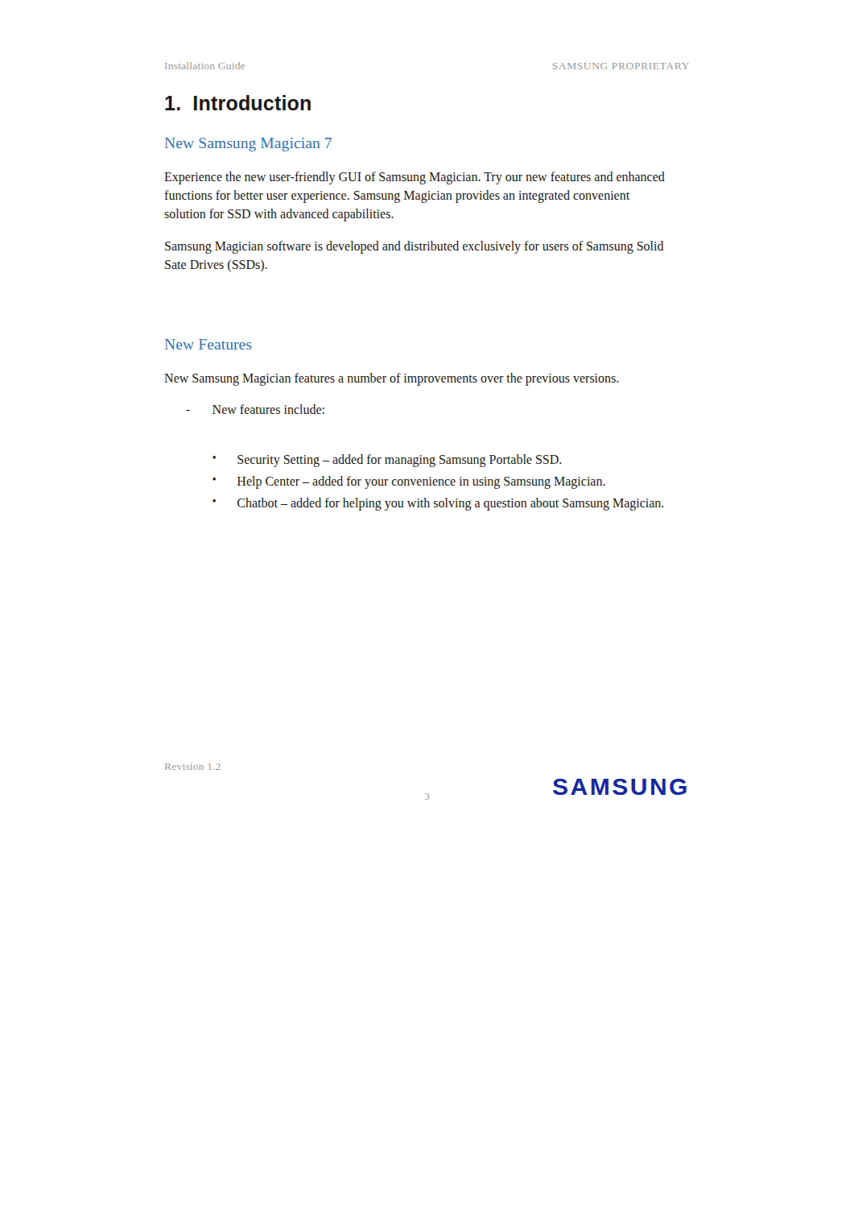Installation Guide
SAMSUNG PROPRIETARY
1. Introduction
New Samsung Magician 7
Experience the new user-friendly GUI of Samsung Magician. Try our new features and enhanced functions for better user experience. Samsung Magician provides an integrated convenient solution for SSD with advanced capabilities.
Samsung Magician software is developed and distributed exclusively for users of Samsung Solid Sate Drives (SSDs).
New Features
New Samsung Magician features a number of improvements over the previous versions.
New features include:
Security Setting – added for managing Samsung Portable SSD.
Help Center – added for your convenience in using Samsung Magician.
Chatbot – added for helping you with solving a question about Samsung Magician.
Revision 1.2
3
SAMSUNG